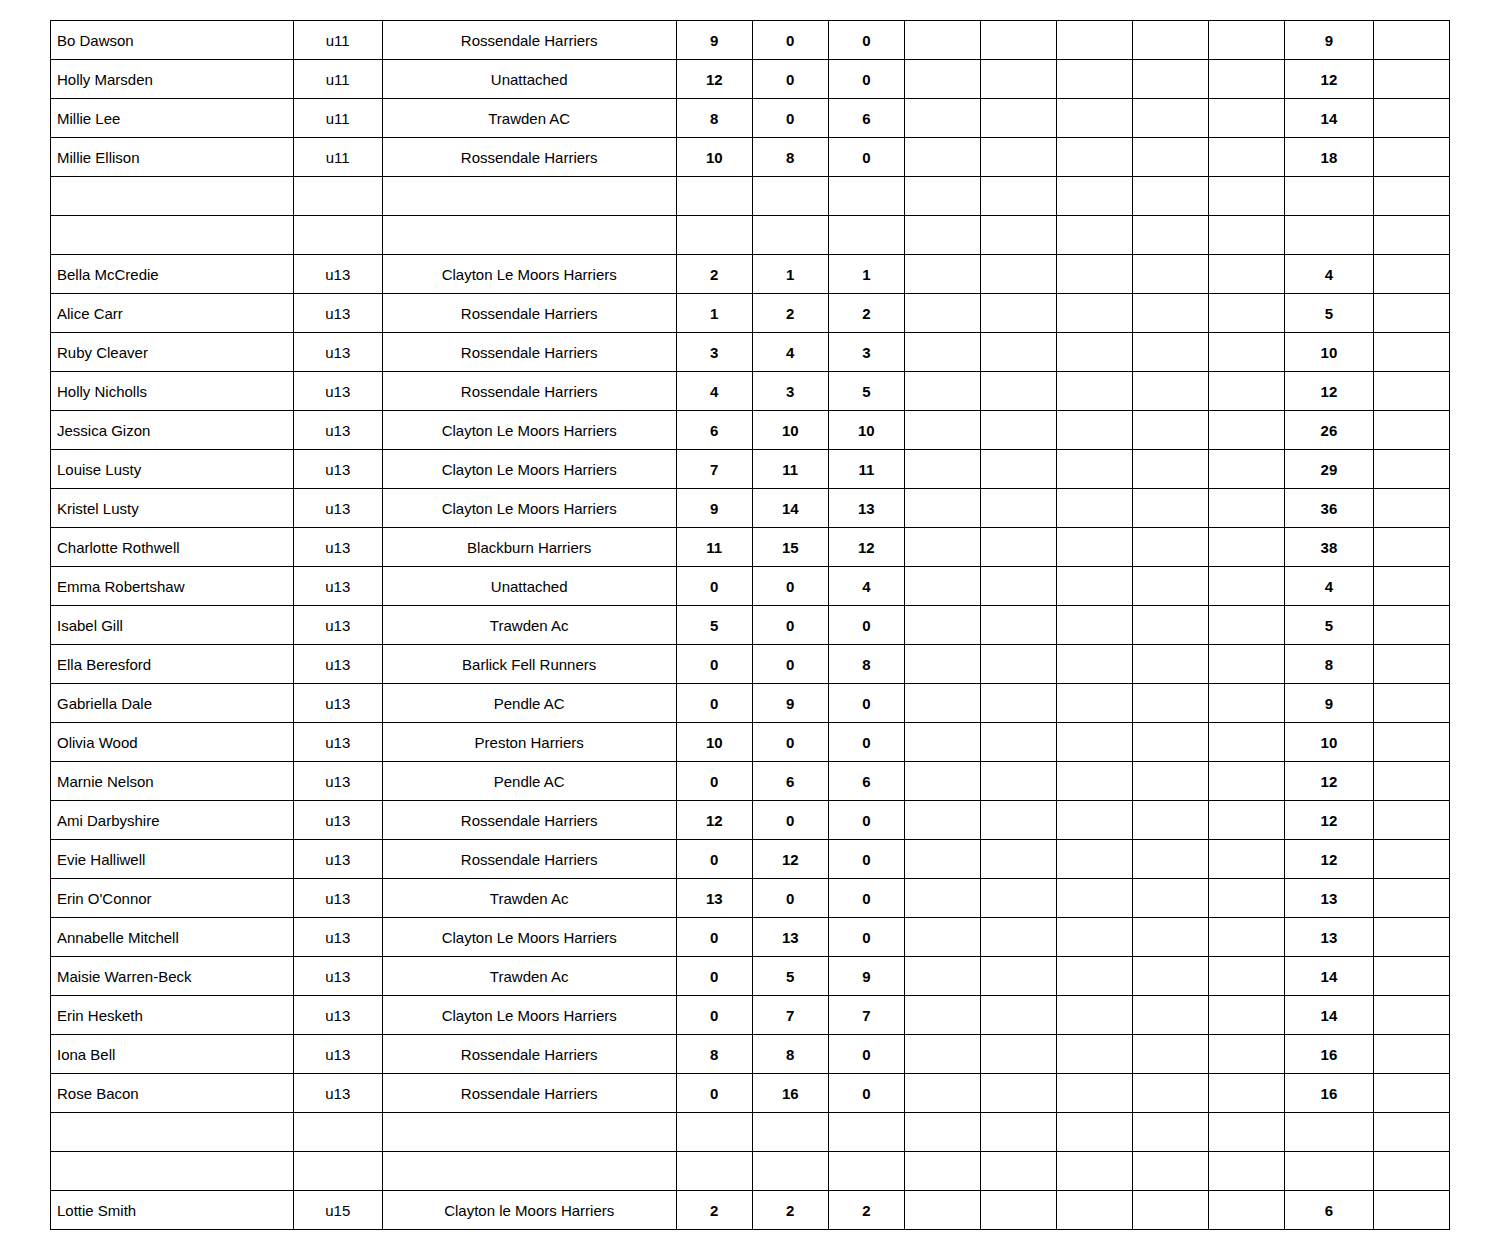| Bo Dawson | u11 | Rossendale Harriers | 9 | 0 | 0 | | | | | | 9 | |
| Holly Marsden | u11 | Unattached | 12 | 0 | 0 | | | | | | 12 | |
| Millie Lee | u11 | Trawden AC | 8 | 0 | 6 | | | | | | 14 | |
| Millie Ellison | u11 | Rossendale Harriers | 10 | 8 | 0 | | | | | | 18 | |
| Bella McCredie | u13 | Clayton Le Moors Harriers | 2 | 1 | 1 | | | | | | 4 | |
| Alice Carr | u13 | Rossendale Harriers | 1 | 2 | 2 | | | | | | 5 | |
| Ruby Cleaver | u13 | Rossendale Harriers | 3 | 4 | 3 | | | | | | 10 | |
| Holly Nicholls | u13 | Rossendale Harriers | 4 | 3 | 5 | | | | | | 12 | |
| Jessica Gizon | u13 | Clayton Le Moors Harriers | 6 | 10 | 10 | | | | | | 26 | |
| Louise Lusty | u13 | Clayton Le Moors Harriers | 7 | 11 | 11 | | | | | | 29 | |
| Kristel Lusty | u13 | Clayton Le Moors Harriers | 9 | 14 | 13 | | | | | | 36 | |
| Charlotte Rothwell | u13 | Blackburn Harriers | 11 | 15 | 12 | | | | | | 38 | |
| Emma Robertshaw | u13 | Unattached | 0 | 0 | 4 | | | | | | 4 | |
| Isabel Gill | u13 | Trawden Ac | 5 | 0 | 0 | | | | | | 5 | |
| Ella Beresford | u13 | Barlick Fell Runners | 0 | 0 | 8 | | | | | | 8 | |
| Gabriella Dale | u13 | Pendle AC | 0 | 9 | 0 | | | | | | 9 | |
| Olivia Wood | u13 | Preston Harriers | 10 | 0 | 0 | | | | | | 10 | |
| Marnie Nelson | u13 | Pendle AC | 0 | 6 | 6 | | | | | | 12 | |
| Ami Darbyshire | u13 | Rossendale Harriers | 12 | 0 | 0 | | | | | | 12 | |
| Evie Halliwell | u13 | Rossendale Harriers | 0 | 12 | 0 | | | | | | 12 | |
| Erin O'Connor | u13 | Trawden Ac | 13 | 0 | 0 | | | | | | 13 | |
| Annabelle Mitchell | u13 | Clayton Le Moors Harriers | 0 | 13 | 0 | | | | | | 13 | |
| Maisie Warren-Beck | u13 | Trawden Ac | 0 | 5 | 9 | | | | | | 14 | |
| Erin Hesketh | u13 | Clayton Le Moors Harriers | 0 | 7 | 7 | | | | | | 14 | |
| Iona Bell | u13 | Rossendale Harriers | 8 | 8 | 0 | | | | | | 16 | |
| Rose Bacon | u13 | Rossendale Harriers | 0 | 16 | 0 | | | | | | 16 | |
| Lottie Smith | u15 | Clayton le Moors Harriers | 2 | 2 | 2 | | | | | | 6 | |